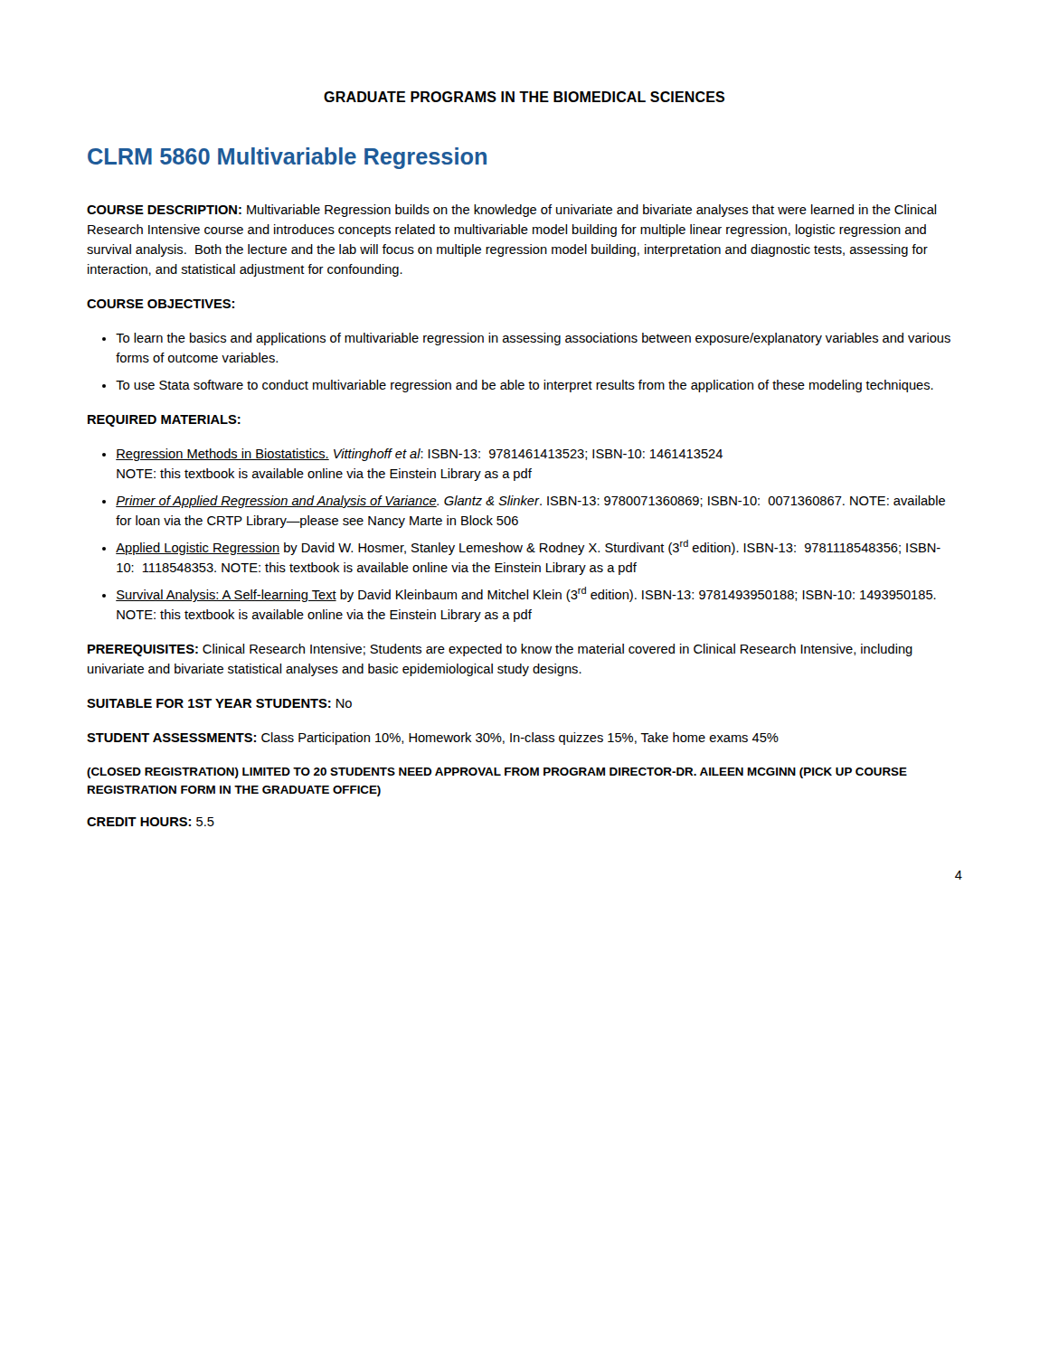GRADUATE PROGRAMS IN THE BIOMEDICAL SCIENCES
CLRM 5860 Multivariable Regression
COURSE DESCRIPTION: Multivariable Regression builds on the knowledge of univariate and bivariate analyses that were learned in the Clinical Research Intensive course and introduces concepts related to multivariable model building for multiple linear regression, logistic regression and survival analysis. Both the lecture and the lab will focus on multiple regression model building, interpretation and diagnostic tests, assessing for interaction, and statistical adjustment for confounding.
COURSE OBJECTIVES:
To learn the basics and applications of multivariable regression in assessing associations between exposure/explanatory variables and various forms of outcome variables.
To use Stata software to conduct multivariable regression and be able to interpret results from the application of these modeling techniques.
REQUIRED MATERIALS:
Regression Methods in Biostatistics. Vittinghoff et al: ISBN-13: 9781461413523; ISBN-10: 1461413524
NOTE: this textbook is available online via the Einstein Library as a pdf
Primer of Applied Regression and Analysis of Variance. Glantz & Slinker. ISBN-13: 9780071360869; ISBN-10: 0071360867. NOTE: available for loan via the CRTP Library—please see Nancy Marte in Block 506
Applied Logistic Regression by David W. Hosmer, Stanley Lemeshow & Rodney X. Sturdivant (3rd edition). ISBN-13: 9781118548356; ISBN-10: 1118548353. NOTE: this textbook is available online via the Einstein Library as a pdf
Survival Analysis: A Self-learning Text by David Kleinbaum and Mitchel Klein (3rd edition). ISBN-13: 9781493950188; ISBN-10: 1493950185. NOTE: this textbook is available online via the Einstein Library as a pdf
PREREQUISITES: Clinical Research Intensive; Students are expected to know the material covered in Clinical Research Intensive, including univariate and bivariate statistical analyses and basic epidemiological study designs.
SUITABLE FOR 1ST YEAR STUDENTS: No
STUDENT ASSESSMENTS: Class Participation 10%, Homework 30%, In-class quizzes 15%, Take home exams 45%
(CLOSED REGISTRATION) LIMITED TO 20 STUDENTS NEED APPROVAL FROM PROGRAM DIRECTOR-DR. AILEEN MCGINN (PICK UP COURSE REGISTRATION FORM IN THE GRADUATE OFFICE)
CREDIT HOURS: 5.5
4